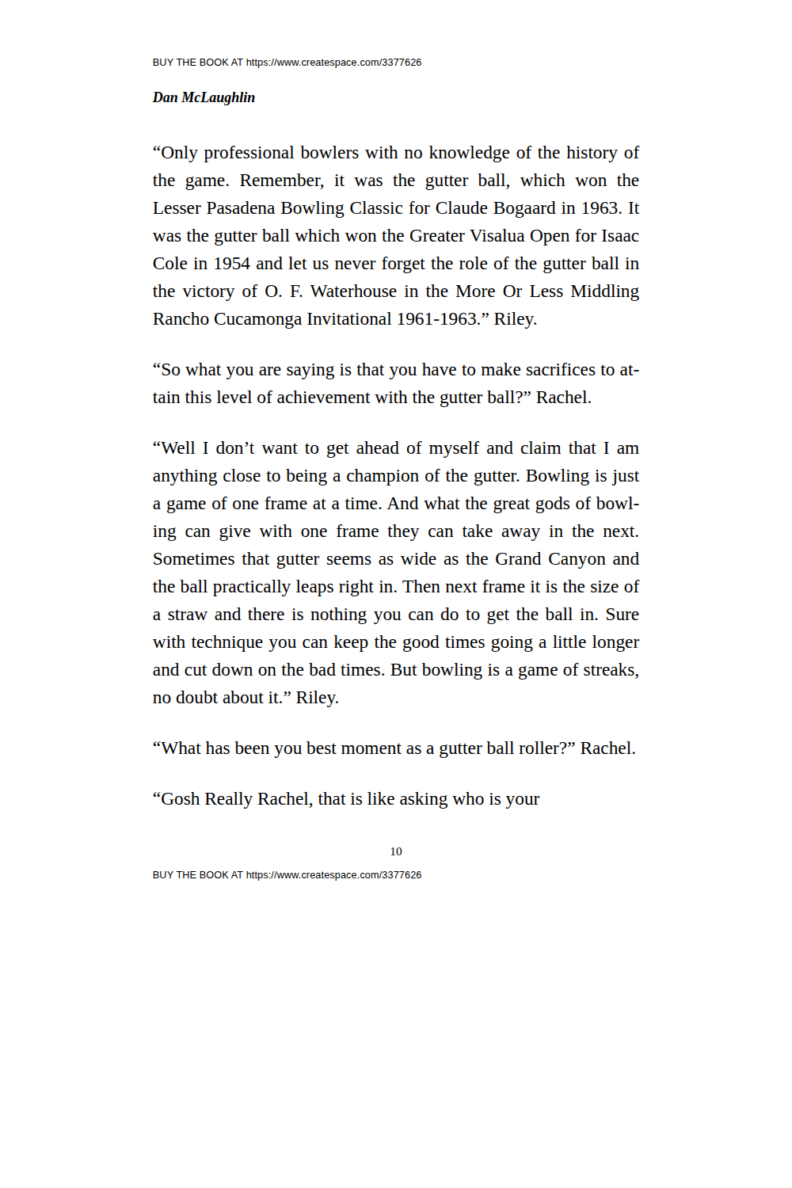BUY THE BOOK AT https://www.createspace.com/3377626
Dan McLaughlin
“Only professional bowlers with no knowledge of the history of the game. Remember, it was the gutter ball, which won the Lesser Pasadena Bowling Classic for Claude Bogaard in 1963. It was the gutter ball which won the Greater Visalua Open for Isaac Cole in 1954 and let us never forget the role of the gutter ball in the victory of O. F. Waterhouse in the More Or Less Middling Rancho Cucamonga Invitational 1961-1963.” Riley.
“So what you are saying is that you have to make sacrifices to attain this level of achievement with the gutter ball?” Rachel.
“Well I don’t want to get ahead of myself and claim that I am anything close to being a champion of the gutter. Bowling is just a game of one frame at a time. And what the great gods of bowling can give with one frame they can take away in the next. Sometimes that gutter seems as wide as the Grand Canyon and the ball practically leaps right in. Then next frame it is the size of a straw and there is nothing you can do to get the ball in. Sure with technique you can keep the good times going a little longer and cut down on the bad times. But bowling is a game of streaks, no doubt about it.” Riley.
“What has been you best moment as a gutter ball roller?” Rachel.
“Gosh Really Rachel, that is like asking who is your
10
BUY THE BOOK AT https://www.createspace.com/3377626